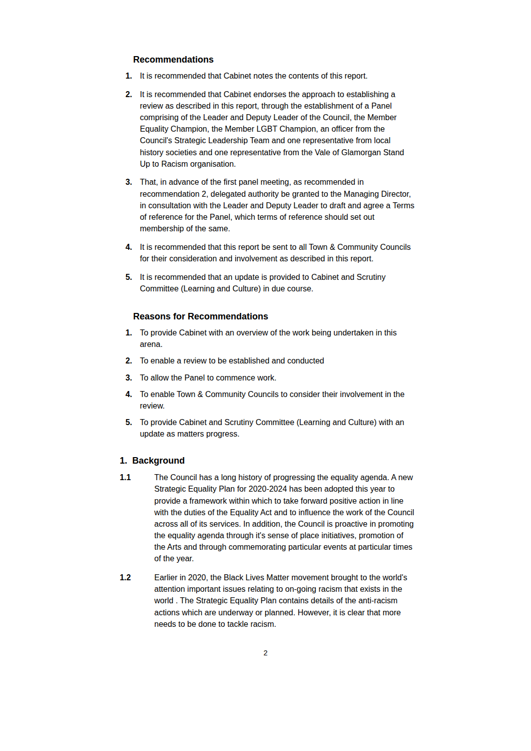Recommendations
1. It is recommended that Cabinet notes the contents of this report.
2. It is recommended that Cabinet endorses the approach to establishing a review as described in this report, through the establishment of a Panel comprising of the Leader and Deputy Leader of the Council, the Member Equality Champion, the Member LGBT Champion, an officer from the Council's Strategic Leadership Team and one representative from local history societies and one representative from the Vale of Glamorgan Stand Up to Racism organisation.
3. That, in advance of the first panel meeting, as recommended in recommendation 2, delegated authority be granted to the Managing Director, in consultation with the Leader and Deputy Leader to draft and agree a Terms of reference for the Panel, which terms of reference should set out membership of the same.
4. It is recommended that this report be sent to all Town & Community Councils for their consideration and involvement as described in this report.
5. It is recommended that an update is provided to Cabinet and Scrutiny Committee (Learning and Culture) in due course.
Reasons for Recommendations
1. To provide Cabinet with an overview of the work being undertaken in this arena.
2. To enable a review to be established and conducted
3. To allow the Panel to commence work.
4. To enable Town & Community Councils to consider their involvement in the review.
5. To provide Cabinet and Scrutiny Committee (Learning and Culture) with an update as matters progress.
1. Background
1.1 The Council has a long history of progressing the equality agenda. A new Strategic Equality Plan for 2020-2024 has been adopted this year to provide a framework within which to take forward positive action in line with the duties of the Equality Act and to influence the work of the Council across all of its services. In addition, the Council is proactive in promoting the equality agenda through it's sense of place initiatives, promotion of the Arts and through commemorating particular events at particular times of the year.
1.2 Earlier in 2020, the Black Lives Matter movement brought to the world's attention important issues relating to on-going racism that exists in the world . The Strategic Equality Plan contains details of the anti-racism actions which are underway or planned. However, it is clear that more needs to be done to tackle racism.
2